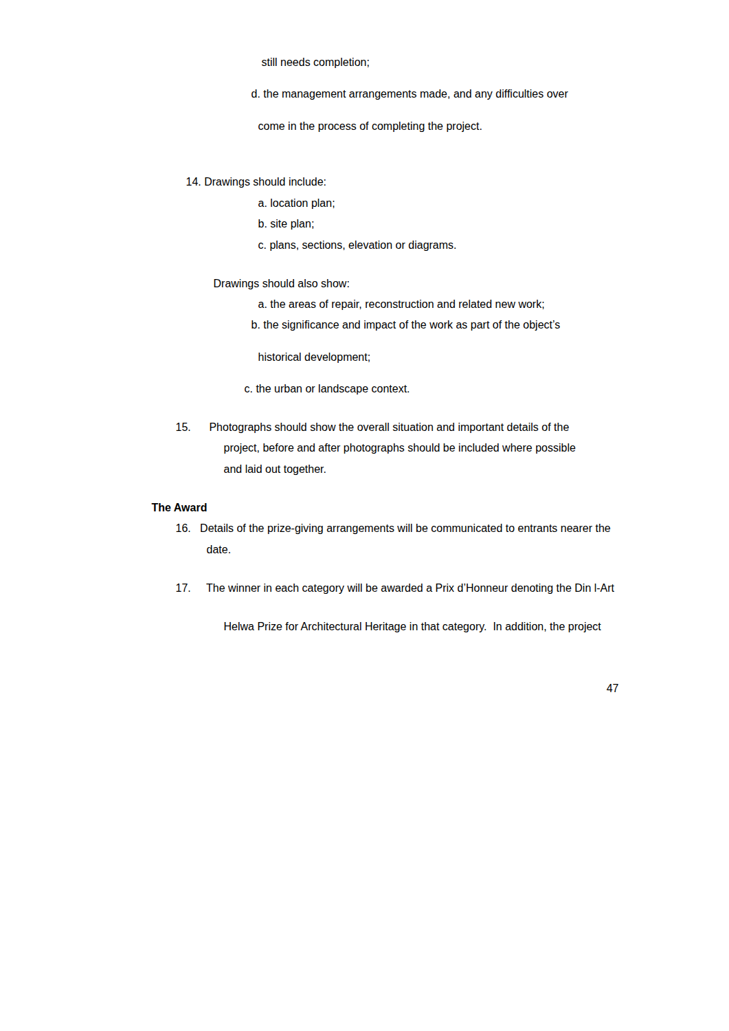still needs completion;
d. the management arrangements made, and any difficulties over
come in the process of completing the project.
14. Drawings should include:
a. location plan;
b. site plan;
c. plans, sections, elevation or diagrams.
Drawings should also show:
a. the areas of repair, reconstruction and related new work;
b. the significance and impact of the work as part of the object’s
historical development;
c. the urban or landscape context.
15. Photographs should show the overall situation and important details of the
project, before and after photographs should be included where possible
and laid out together.
The Award
16. Details of the prize-giving arrangements will be communicated to entrants nearer the
date.
17. The winner in each category will be awarded a Prix d’Honneur denoting the Din l-Art
Helwa Prize for Architectural Heritage in that category. In addition, the project
47